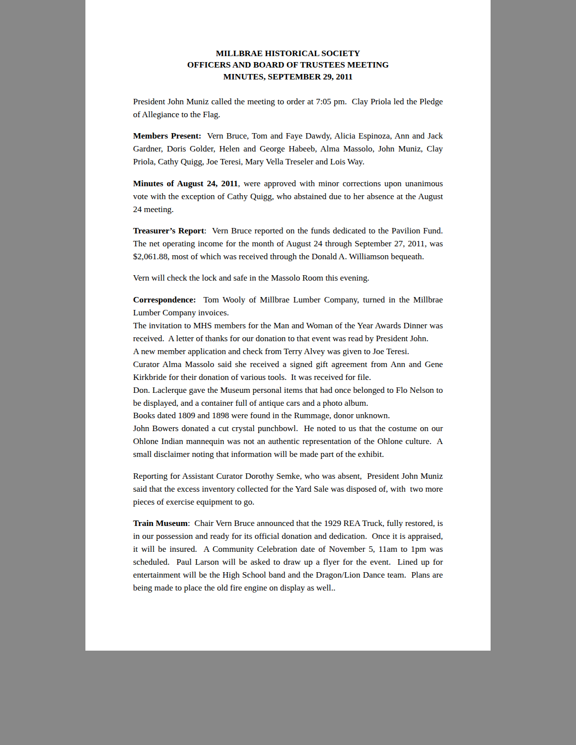Millbrae Historical Society
Officers and Board of Trustees Meeting
Minutes, September 29, 2011
President John Muniz called the meeting to order at 7:05 pm. Clay Priola led the Pledge of Allegiance to the Flag.
Members Present: Vern Bruce, Tom and Faye Dawdy, Alicia Espinoza, Ann and Jack Gardner, Doris Golder, Helen and George Habeeb, Alma Massolo, John Muniz, Clay Priola, Cathy Quigg, Joe Teresi, Mary Vella Treseler and Lois Way.
Minutes of August 24, 2011, were approved with minor corrections upon unanimous vote with the exception of Cathy Quigg, who abstained due to her absence at the August 24 meeting.
Treasurer’s Report: Vern Bruce reported on the funds dedicated to the Pavilion Fund. The net operating income for the month of August 24 through September 27, 2011, was $2,061.88, most of which was received through the Donald A. Williamson bequeath.
Vern will check the lock and safe in the Massolo Room this evening.
Correspondence: Tom Wooly of Millbrae Lumber Company, turned in the Millbrae Lumber Company invoices.
The invitation to MHS members for the Man and Woman of the Year Awards Dinner was received. A letter of thanks for our donation to that event was read by President John.
A new member application and check from Terry Alvey was given to Joe Teresi.
Curator Alma Massolo said she received a signed gift agreement from Ann and Gene Kirkbride for their donation of various tools. It was received for file.
Don. Laclerque gave the Museum personal items that had once belonged to Flo Nelson to be displayed, and a container full of antique cars and a photo album.
Books dated 1809 and 1898 were found in the Rummage, donor unknown.
John Bowers donated a cut crystal punchbowl. He noted to us that the costume on our Ohlone Indian mannequin was not an authentic representation of the Ohlone culture. A small disclaimer noting that information will be made part of the exhibit.
Reporting for Assistant Curator Dorothy Semke, who was absent, President John Muniz said that the excess inventory collected for the Yard Sale was disposed of, with two more pieces of exercise equipment to go.
Train Museum: Chair Vern Bruce announced that the 1929 REA Truck, fully restored, is in our possession and ready for its official donation and dedication. Once it is appraised, it will be insured. A Community Celebration date of November 5, 11am to 1pm was scheduled. Paul Larson will be asked to draw up a flyer for the event. Lined up for entertainment will be the High School band and the Dragon/Lion Dance team. Plans are being made to place the old fire engine on display as well..